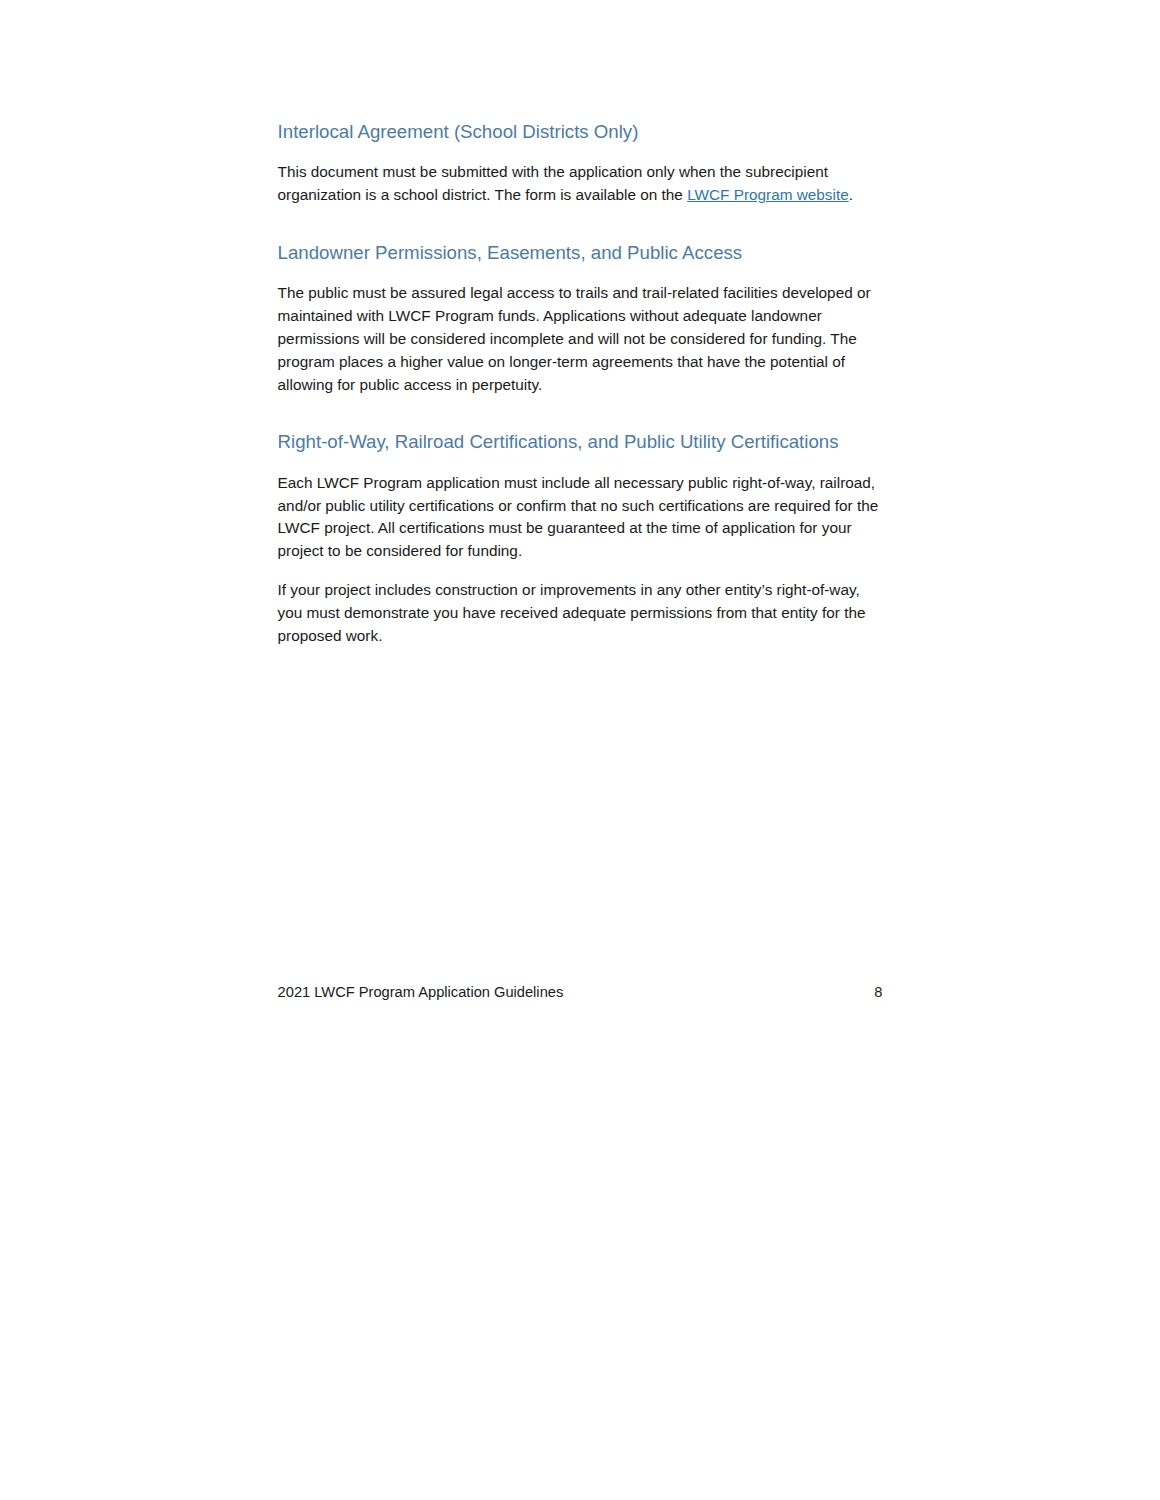Interlocal Agreement (School Districts Only)
This document must be submitted with the application only when the subrecipient organization is a school district. The form is available on the LWCF Program website.
Landowner Permissions, Easements, and Public Access
The public must be assured legal access to trails and trail-related facilities developed or maintained with LWCF Program funds. Applications without adequate landowner permissions will be considered incomplete and will not be considered for funding. The program places a higher value on longer-term agreements that have the potential of allowing for public access in perpetuity.
Right-of-Way, Railroad Certifications, and Public Utility Certifications
Each LWCF Program application must include all necessary public right-of-way, railroad, and/or public utility certifications or confirm that no such certifications are required for the LWCF project. All certifications must be guaranteed at the time of application for your project to be considered for funding.
If your project includes construction or improvements in any other entity’s right-of-way, you must demonstrate you have received adequate permissions from that entity for the proposed work.
2021 LWCF Program Application Guidelines 8